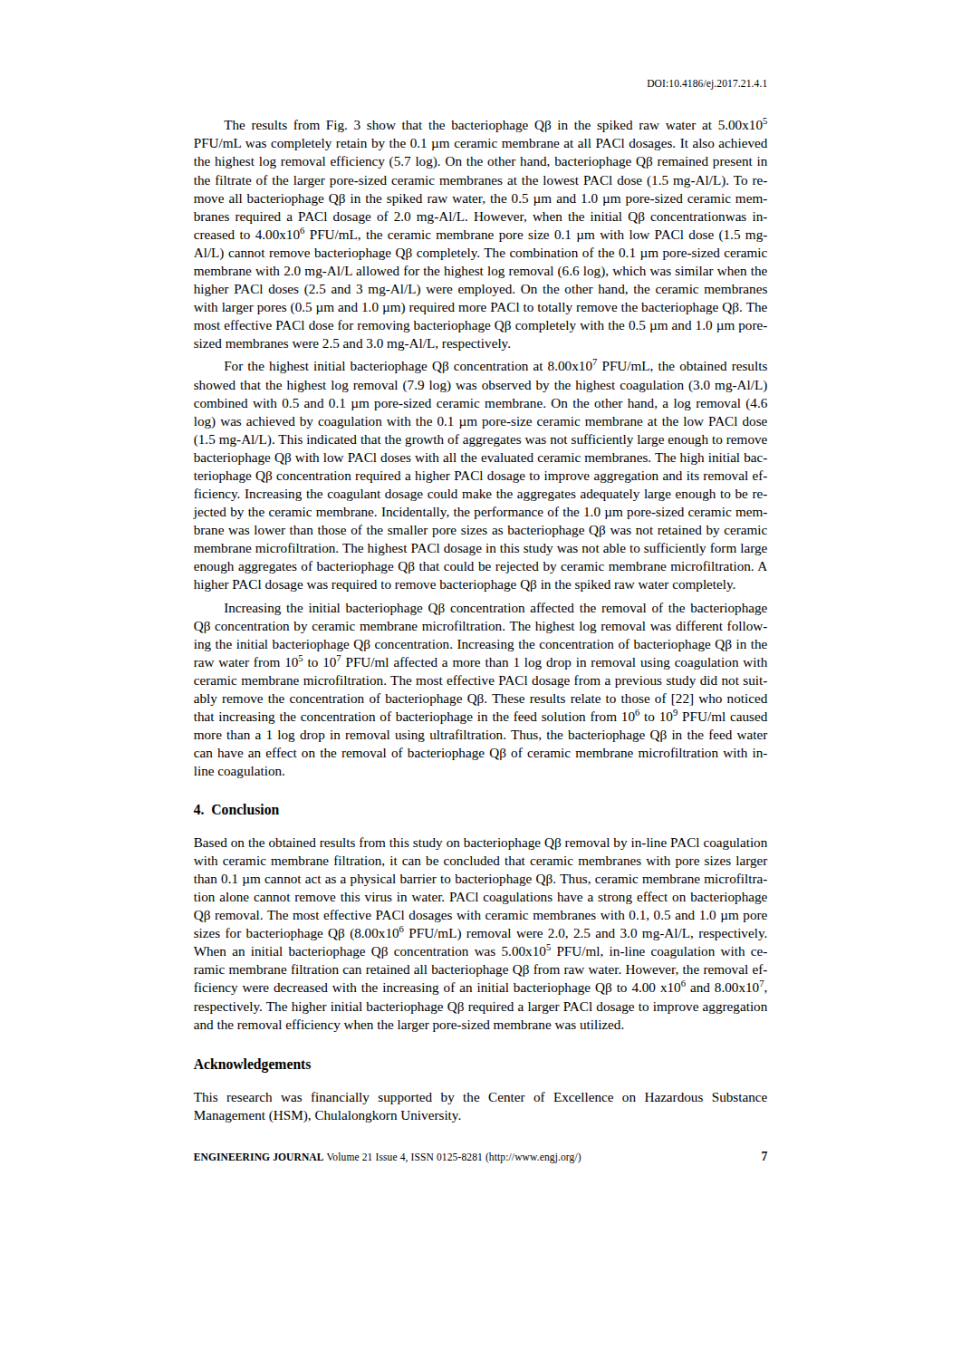DOI:10.4186/ej.2017.21.4.1
The results from Fig. 3 show that the bacteriophage Qβ in the spiked raw water at 5.00x105 PFU/mL was completely retain by the 0.1 µm ceramic membrane at all PACl dosages. It also achieved the highest log removal efficiency (5.7 log). On the other hand, bacteriophage Qβ remained present in the filtrate of the larger pore-sized ceramic membranes at the lowest PACl dose (1.5 mg-Al/L). To remove all bacteriophage Qβ in the spiked raw water, the 0.5 µm and 1.0 µm pore-sized ceramic membranes required a PACl dosage of 2.0 mg-Al/L. However, when the initial Qβ concentrationwas increased to 4.00x106 PFU/mL, the ceramic membrane pore size 0.1 µm with low PACl dose (1.5 mg-Al/L) cannot remove bacteriophage Qβ completely. The combination of the 0.1 µm pore-sized ceramic membrane with 2.0 mg-Al/L allowed for the highest log removal (6.6 log), which was similar when the higher PACl doses (2.5 and 3 mg-Al/L) were employed. On the other hand, the ceramic membranes with larger pores (0.5 µm and 1.0 µm) required more PACl to totally remove the bacteriophage Qβ. The most effective PACl dose for removing bacteriophage Qβ completely with the 0.5 µm and 1.0 µm pore-sized membranes were 2.5 and 3.0 mg-Al/L, respectively.
For the highest initial bacteriophage Qβ concentration at 8.00x107 PFU/mL, the obtained results showed that the highest log removal (7.9 log) was observed by the highest coagulation (3.0 mg-Al/L) combined with 0.5 and 0.1 µm pore-sized ceramic membrane. On the other hand, a log removal (4.6 log) was achieved by coagulation with the 0.1 µm pore-size ceramic membrane at the low PACl dose (1.5 mg-Al/L). This indicated that the growth of aggregates was not sufficiently large enough to remove bacteriophage Qβ with low PACl doses with all the evaluated ceramic membranes. The high initial bacteriophage Qβ concentration required a higher PACl dosage to improve aggregation and its removal efficiency. Increasing the coagulant dosage could make the aggregates adequately large enough to be rejected by the ceramic membrane. Incidentally, the performance of the 1.0 µm pore-sized ceramic membrane was lower than those of the smaller pore sizes as bacteriophage Qβ was not retained by ceramic membrane microfiltration. The highest PACl dosage in this study was not able to sufficiently form large enough aggregates of bacteriophage Qβ that could be rejected by ceramic membrane microfiltration. A higher PACl dosage was required to remove bacteriophage Qβ in the spiked raw water completely.
Increasing the initial bacteriophage Qβ concentration affected the removal of the bacteriophage Qβ concentration by ceramic membrane microfiltration. The highest log removal was different following the initial bacteriophage Qβ concentration. Increasing the concentration of bacteriophage Qβ in the raw water from 105 to 107 PFU/ml affected a more than 1 log drop in removal using coagulation with ceramic membrane microfiltration. The most effective PACl dosage from a previous study did not suitably remove the concentration of bacteriophage Qβ. These results relate to those of [22] who noticed that increasing the concentration of bacteriophage in the feed solution from 106 to 109 PFU/ml caused more than a 1 log drop in removal using ultrafiltration. Thus, the bacteriophage Qβ in the feed water can have an effect on the removal of bacteriophage Qβ of ceramic membrane microfiltration with in-line coagulation.
4. Conclusion
Based on the obtained results from this study on bacteriophage Qβ removal by in-line PACl coagulation with ceramic membrane filtration, it can be concluded that ceramic membranes with pore sizes larger than 0.1 µm cannot act as a physical barrier to bacteriophage Qβ. Thus, ceramic membrane microfiltration alone cannot remove this virus in water. PACl coagulations have a strong effect on bacteriophage Qβ removal. The most effective PACl dosages with ceramic membranes with 0.1, 0.5 and 1.0 µm pore sizes for bacteriophage Qβ (8.00x106 PFU/mL) removal were 2.0, 2.5 and 3.0 mg-Al/L, respectively. When an initial bacteriophage Qβ concentration was 5.00x105 PFU/ml, in-line coagulation with ceramic membrane filtration can retained all bacteriophage Qβ from raw water. However, the removal efficiency were decreased with the increasing of an initial bacteriophage Qβ to 4.00 x106 and 8.00x107, respectively. The higher initial bacteriophage Qβ required a larger PACl dosage to improve aggregation and the removal efficiency when the larger pore-sized membrane was utilized.
Acknowledgements
This research was financially supported by the Center of Excellence on Hazardous Substance Management (HSM), Chulalongkorn University.
ENGINEERING JOURNAL Volume 21 Issue 4, ISSN 0125-8281 (http://www.engj.org/)
7